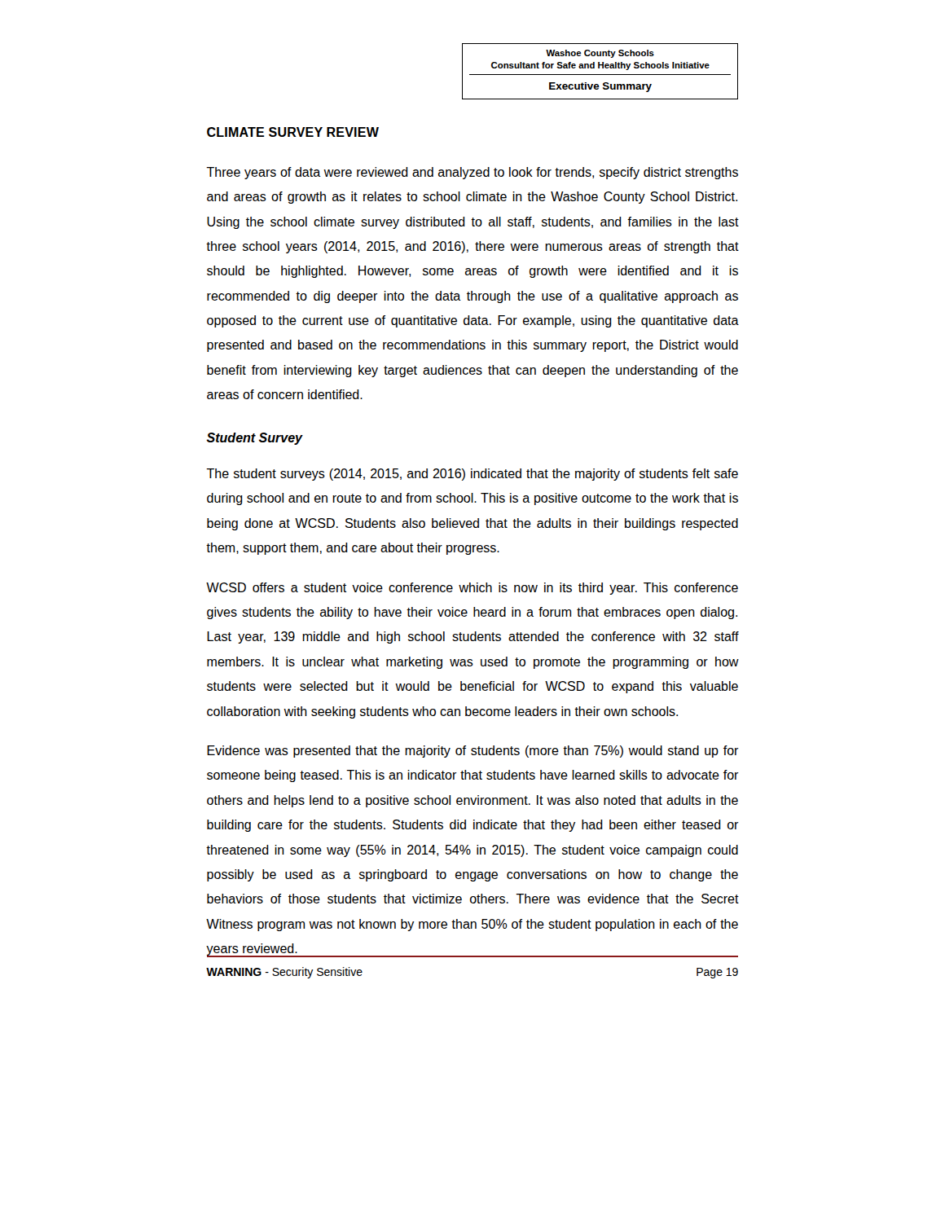Washoe County Schools
Consultant for Safe and Healthy Schools Initiative
Executive Summary
CLIMATE SURVEY REVIEW
Three years of data were reviewed and analyzed to look for trends, specify district strengths and areas of growth as it relates to school climate in the Washoe County School District. Using the school climate survey distributed to all staff, students, and families in the last three school years (2014, 2015, and 2016), there were numerous areas of strength that should be highlighted. However, some areas of growth were identified and it is recommended to dig deeper into the data through the use of a qualitative approach as opposed to the current use of quantitative data. For example, using the quantitative data presented and based on the recommendations in this summary report, the District would benefit from interviewing key target audiences that can deepen the understanding of the areas of concern identified.
Student Survey
The student surveys (2014, 2015, and 2016) indicated that the majority of students felt safe during school and en route to and from school. This is a positive outcome to the work that is being done at WCSD. Students also believed that the adults in their buildings respected them, support them, and care about their progress.
WCSD offers a student voice conference which is now in its third year. This conference gives students the ability to have their voice heard in a forum that embraces open dialog. Last year, 139 middle and high school students attended the conference with 32 staff members. It is unclear what marketing was used to promote the programming or how students were selected but it would be beneficial for WCSD to expand this valuable collaboration with seeking students who can become leaders in their own schools.
Evidence was presented that the majority of students (more than 75%) would stand up for someone being teased. This is an indicator that students have learned skills to advocate for others and helps lend to a positive school environment. It was also noted that adults in the building care for the students. Students did indicate that they had been either teased or threatened in some way (55% in 2014, 54% in 2015). The student voice campaign could possibly be used as a springboard to engage conversations on how to change the behaviors of those students that victimize others. There was evidence that the Secret Witness program was not known by more than 50% of the student population in each of the years reviewed.
WARNING - Security Sensitive
Page 19